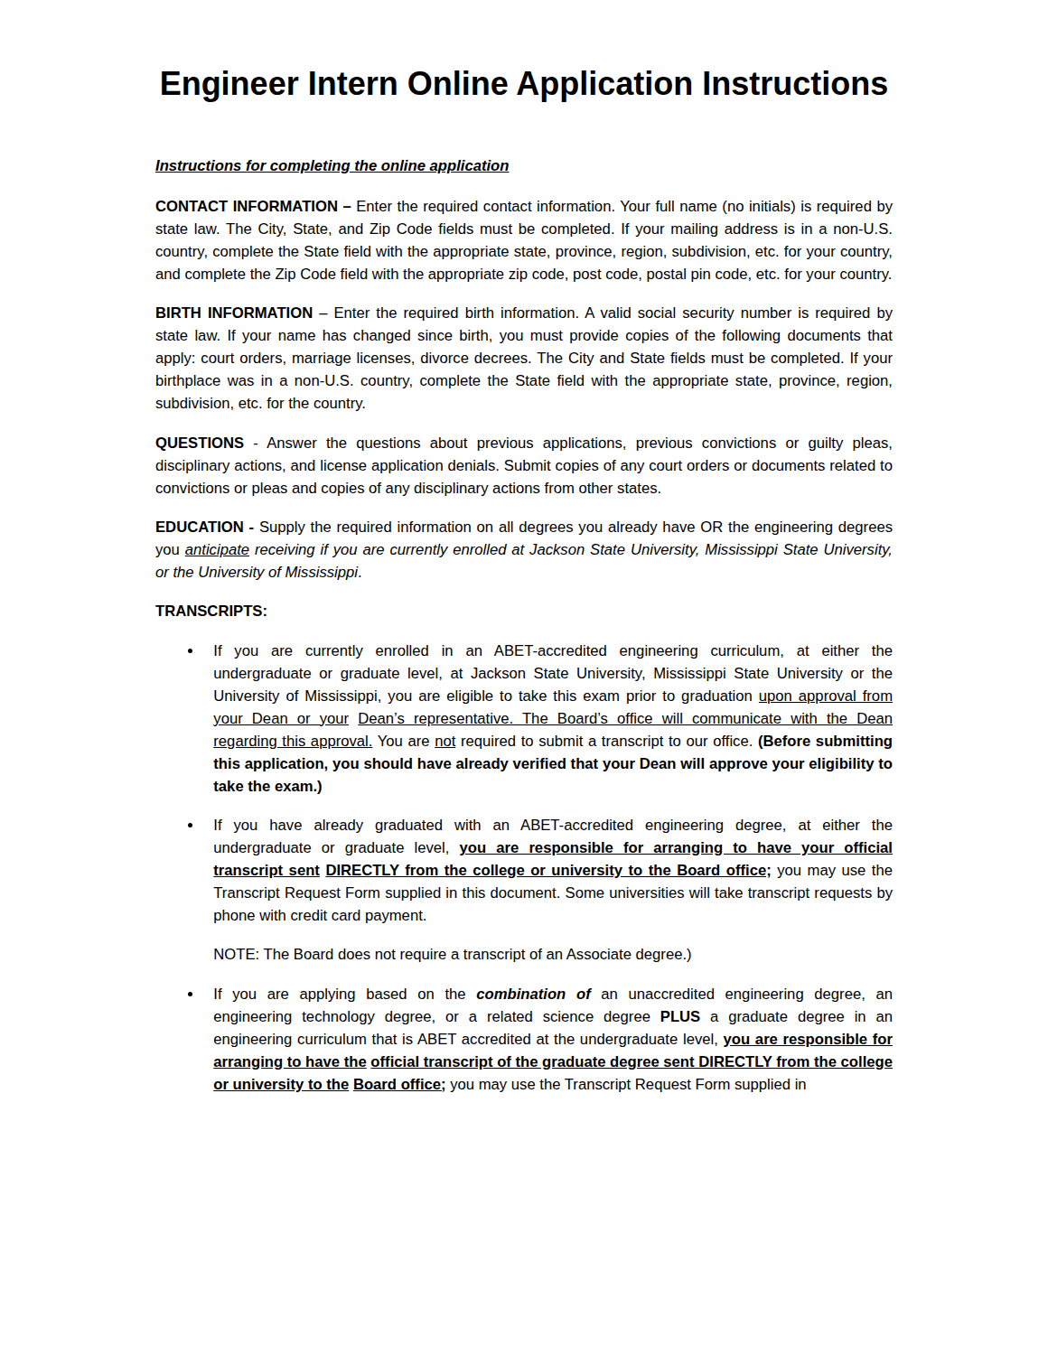Engineer Intern Online Application Instructions
Instructions for completing the online application
CONTACT INFORMATION – Enter the required contact information. Your full name (no initials) is required by state law. The City, State, and Zip Code fields must be completed. If your mailing address is in a non-U.S. country, complete the State field with the appropriate state, province, region, subdivision, etc. for your country, and complete the Zip Code field with the appropriate zip code, post code, postal pin code, etc. for your country.
BIRTH INFORMATION – Enter the required birth information. A valid social security number is required by state law. If your name has changed since birth, you must provide copies of the following documents that apply: court orders, marriage licenses, divorce decrees. The City and State fields must be completed. If your birthplace was in a non-U.S. country, complete the State field with the appropriate state, province, region, subdivision, etc. for the country.
QUESTIONS - Answer the questions about previous applications, previous convictions or guilty pleas, disciplinary actions, and license application denials. Submit copies of any court orders or documents related to convictions or pleas and copies of any disciplinary actions from other states.
EDUCATION - Supply the required information on all degrees you already have OR the engineering degrees you anticipate receiving if you are currently enrolled at Jackson State University, Mississippi State University, or the University of Mississippi.
TRANSCRIPTS:
If you are currently enrolled in an ABET-accredited engineering curriculum, at either the undergraduate or graduate level, at Jackson State University, Mississippi State University or the University of Mississippi, you are eligible to take this exam prior to graduation upon approval from your Dean or your Dean’s representative. The Board’s office will communicate with the Dean regarding this approval. You are not required to submit a transcript to our office. (Before submitting this application, you should have already verified that your Dean will approve your eligibility to take the exam.)
If you have already graduated with an ABET-accredited engineering degree, at either the undergraduate or graduate level, you are responsible for arranging to have your official transcript sent DIRECTLY from the college or university to the Board office; you may use the Transcript Request Form supplied in this document. Some universities will take transcript requests by phone with credit card payment.
NOTE: The Board does not require a transcript of an Associate degree.)
If you are applying based on the combination of an unaccredited engineering degree, an engineering technology degree, or a related science degree PLUS a graduate degree in an engineering curriculum that is ABET accredited at the undergraduate level, you are responsible for arranging to have the official transcript of the graduate degree sent DIRECTLY from the college or university to the Board office; you may use the Transcript Request Form supplied in